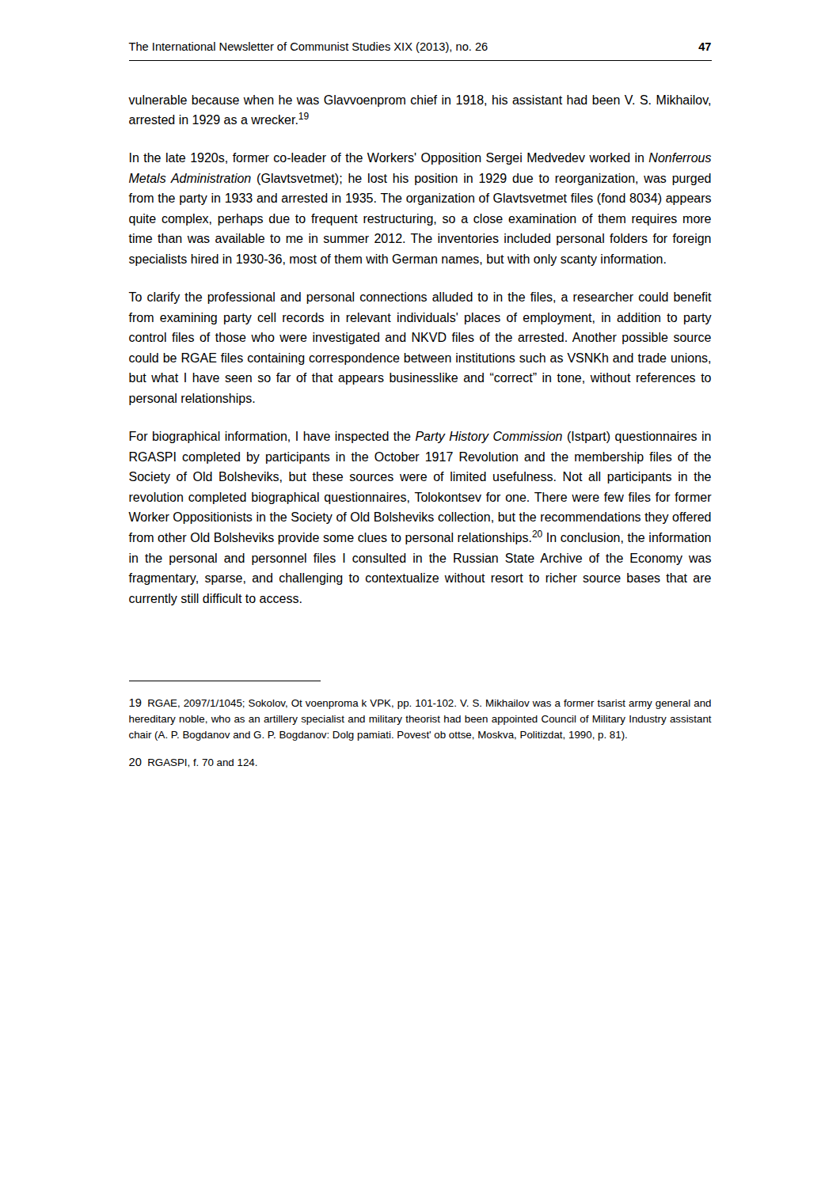The International Newsletter of Communist Studies XIX (2013), no. 26 47
vulnerable because when he was Glavvoenprom chief in 1918, his assistant had been V. S. Mikhailov, arrested in 1929 as a wrecker.19
In the late 1920s, former co-leader of the Workers' Opposition Sergei Medvedev worked in Nonferrous Metals Administration (Glavtsvetmet); he lost his position in 1929 due to reorganization, was purged from the party in 1933 and arrested in 1935. The organization of Glavtsvetmet files (fond 8034) appears quite complex, perhaps due to frequent restructuring, so a close examination of them requires more time than was available to me in summer 2012. The inventories included personal folders for foreign specialists hired in 1930-36, most of them with German names, but with only scanty information.
To clarify the professional and personal connections alluded to in the files, a researcher could benefit from examining party cell records in relevant individuals' places of employment, in addition to party control files of those who were investigated and NKVD files of the arrested. Another possible source could be RGAE files containing correspondence between institutions such as VSNKh and trade unions, but what I have seen so far of that appears businesslike and “correct” in tone, without references to personal relationships.
For biographical information, I have inspected the Party History Commission (Istpart) questionnaires in RGASPI completed by participants in the October 1917 Revolution and the membership files of the Society of Old Bolsheviks, but these sources were of limited usefulness. Not all participants in the revolution completed biographical questionnaires, Tolokontsev for one. There were few files for former Worker Oppositionists in the Society of Old Bolsheviks collection, but the recommendations they offered from other Old Bolsheviks provide some clues to personal relationships.20 In conclusion, the information in the personal and personnel files I consulted in the Russian State Archive of the Economy was fragmentary, sparse, and challenging to contextualize without resort to richer source bases that are currently still difficult to access.
19 RGAE, 2097/1/1045; Sokolov, Ot voenproma k VPK, pp. 101-102. V. S. Mikhailov was a former tsarist army general and hereditary noble, who as an artillery specialist and military theorist had been appointed Council of Military Industry assistant chair (A. P. Bogdanov and G. P. Bogdanov: Dolg pamiati. Povest' ob ottse, Moskva, Politizdat, 1990, p. 81).
20 RGASPI, f. 70 and 124.